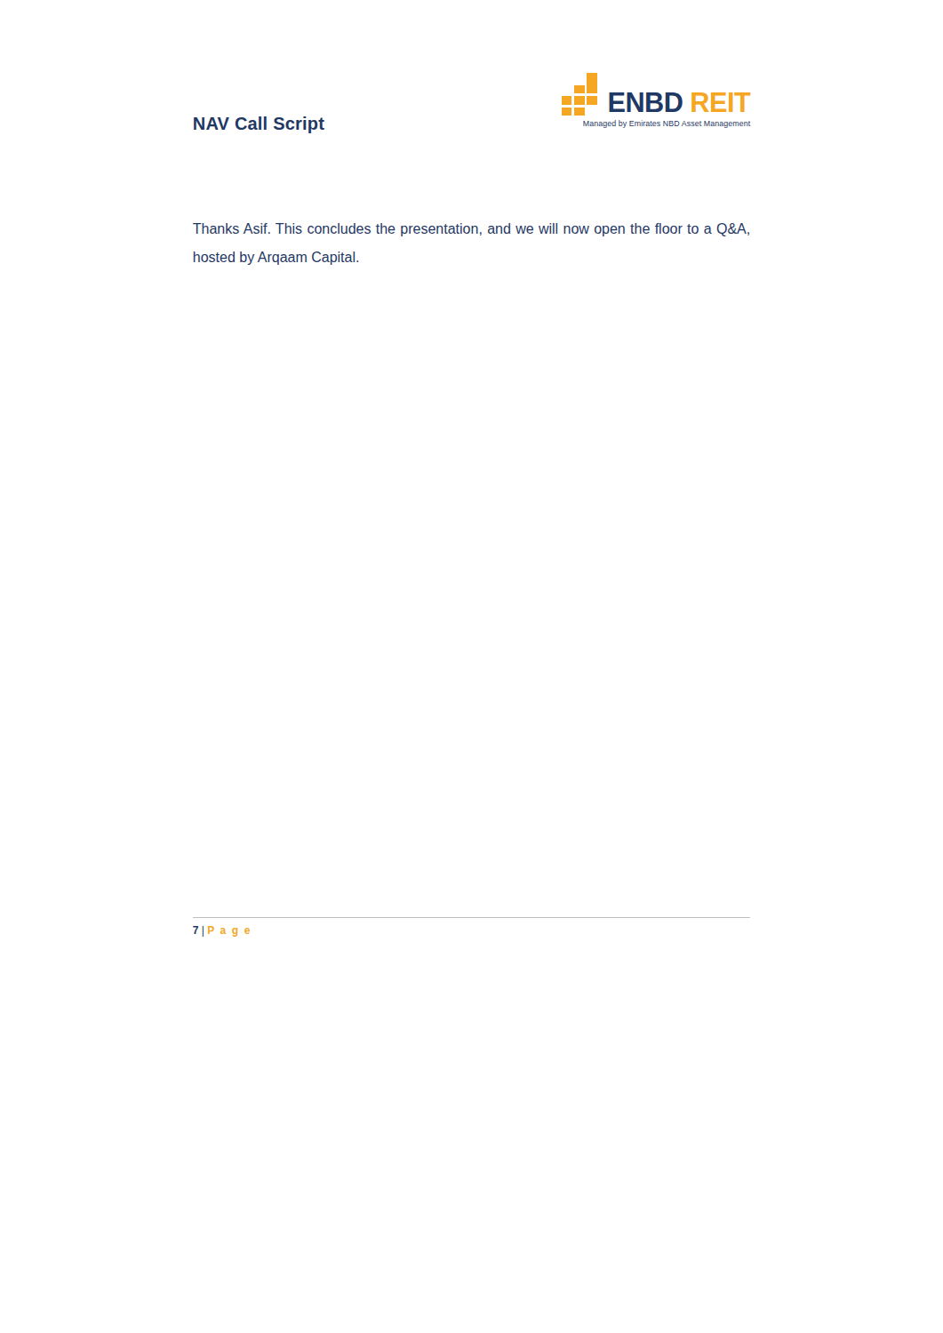NAV Call Script
ENBD REIT
Managed by Emirates NBD Asset Management
Thanks Asif. This concludes the presentation, and we will now open the floor to a Q&A, hosted by Arqaam Capital.
7 | P a g e